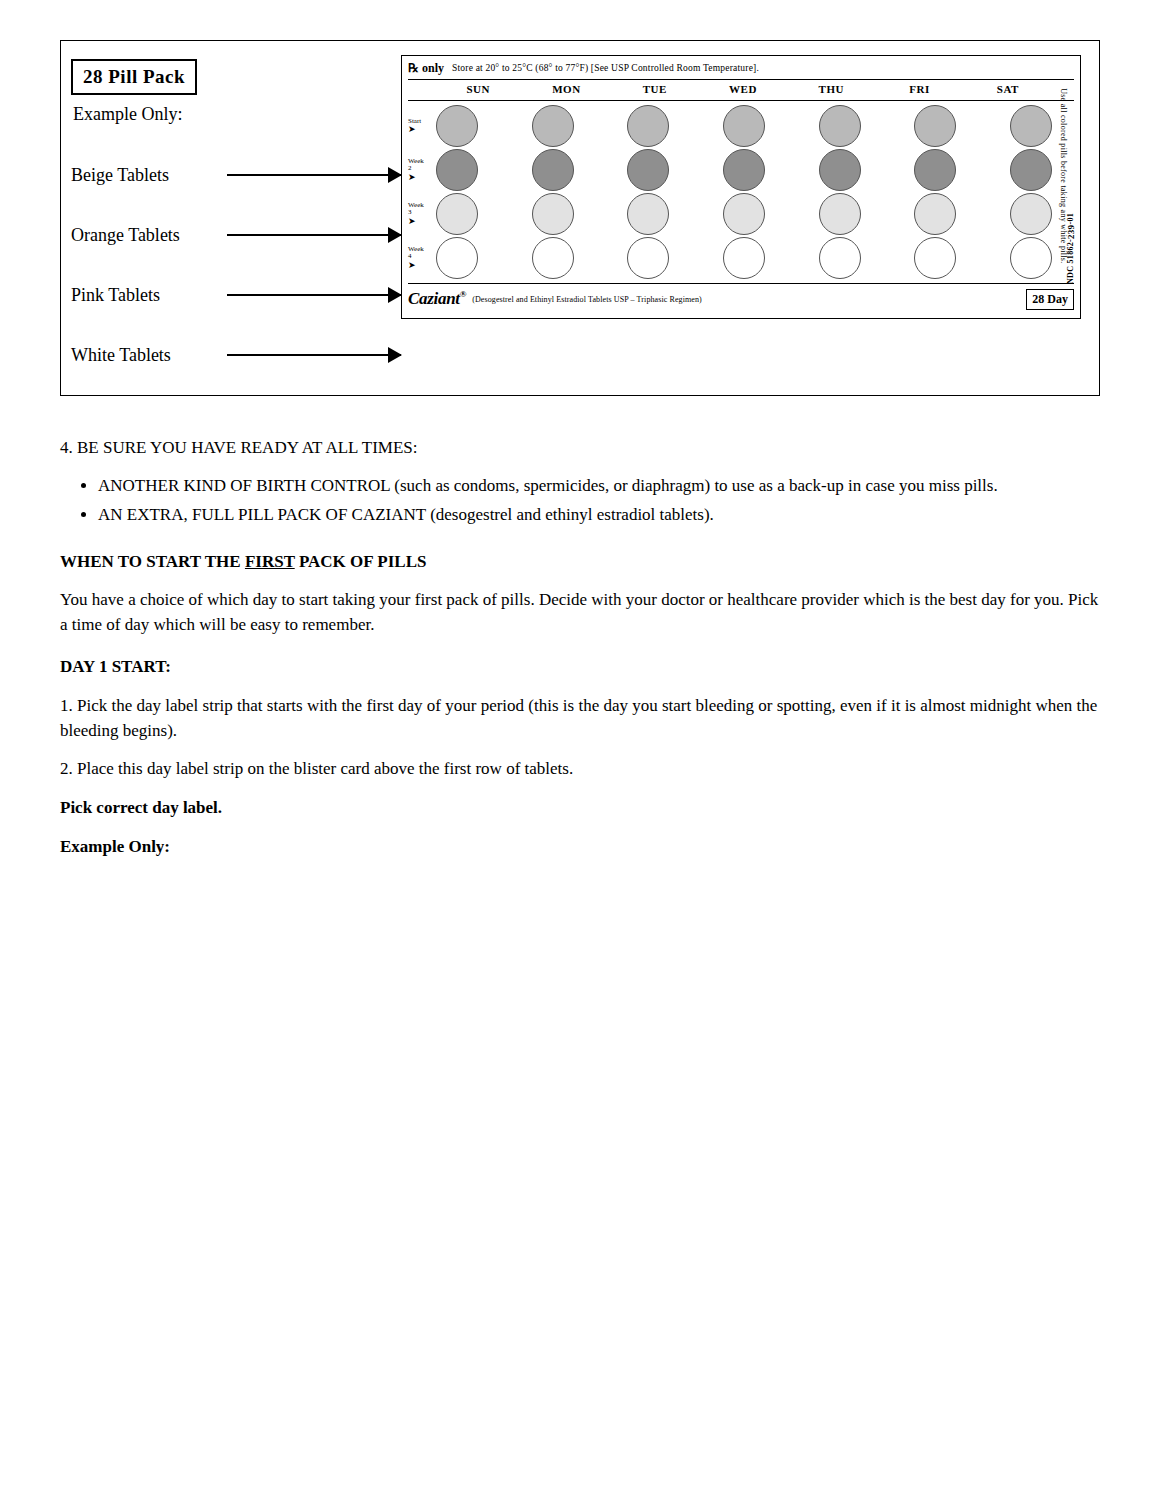28 Pill Pack
Example Only:
Beige Tablets
Orange Tablets
Pink Tablets
White Tablets
℞ only Store at 20° to 25°C (68° to 77°F) [See USP Controlled Room Temperature].
SUN MON TUE WED THU FRI SAT
Start➤
Week
2➤ Use all colored pills before taking any white pills.
Week
3➤
Week
4➤
NDC 51862-239-01
Caziant® (Desogestrel and Ethinyl Estradiol Tablets USP – Triphasic Regimen) 28 Day
4. BE SURE YOU HAVE READY AT ALL TIMES:
ANOTHER KIND OF BIRTH CONTROL (such as condoms, spermicides, or diaphragm) to use as a back-up in case you miss pills.
AN EXTRA, FULL PILL PACK OF CAZIANT (desogestrel and ethinyl estradiol tablets).
WHEN TO START THE FIRST PACK OF PILLS
You have a choice of which day to start taking your first pack of pills. Decide with your doctor or healthcare provider which is the best day for you. Pick a time of day which will be easy to remember.
DAY 1 START:
1. Pick the day label strip that starts with the first day of your period (this is the day you start bleeding or spotting, even if it is almost midnight when the bleeding begins).
2. Place this day label strip on the blister card above the first row of tablets.
Pick correct day label.
Example Only: